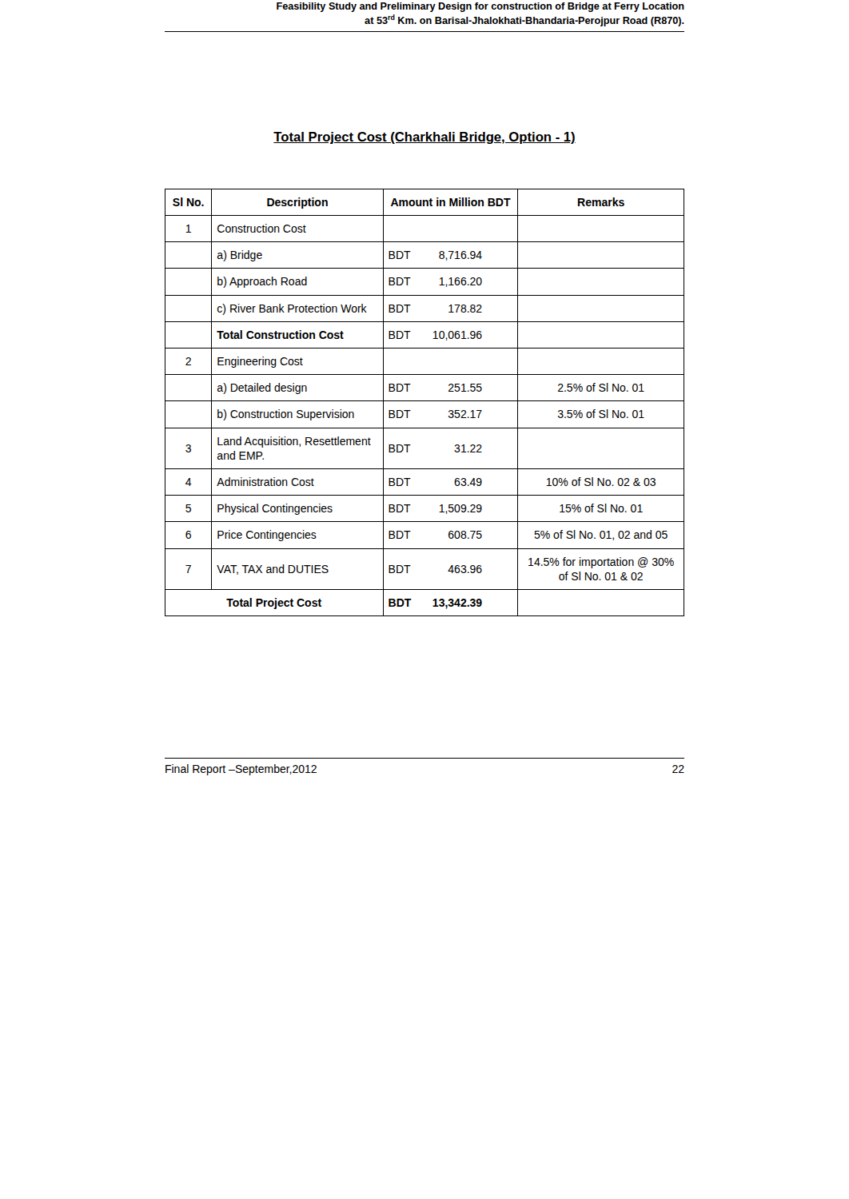Feasibility Study and Preliminary Design for construction of Bridge at Ferry Location at 53rd Km. on Barisal-Jhalokhati-Bhandaria-Perojpur Road (R870).
Total Project Cost (Charkhali Bridge, Option - 1)
| Sl No. | Description | Amount in Million BDT | Remarks |
| --- | --- | --- | --- |
| 1 | Construction Cost | | |
| | a) Bridge | BDT 8,716.94 | |
| | b) Approach Road | BDT 1,166.20 | |
| | c) River Bank Protection Work | BDT 178.82 | |
| | Total Construction Cost | BDT 10,061.96 | |
| 2 | Engineering Cost | | |
| | a) Detailed design | BDT 251.55 | 2.5% of Sl No. 01 |
| | b) Construction Supervision | BDT 352.17 | 3.5% of Sl No. 01 |
| 3 | Land Acquisition, Resettlement and EMP. | BDT 31.22 | |
| 4 | Administration Cost | BDT 63.49 | 10% of Sl No. 02 & 03 |
| 5 | Physical Contingencies | BDT 1,509.29 | 15% of Sl No. 01 |
| 6 | Price Contingencies | BDT 608.75 | 5% of Sl No. 01, 02 and 05 |
| 7 | VAT, TAX and DUTIES | BDT 463.96 | 14.5% for importation @ 30% of Sl No. 01 & 02 |
| Total Project Cost | BDT 13,342.39 | |
Final Report –September,2012 22